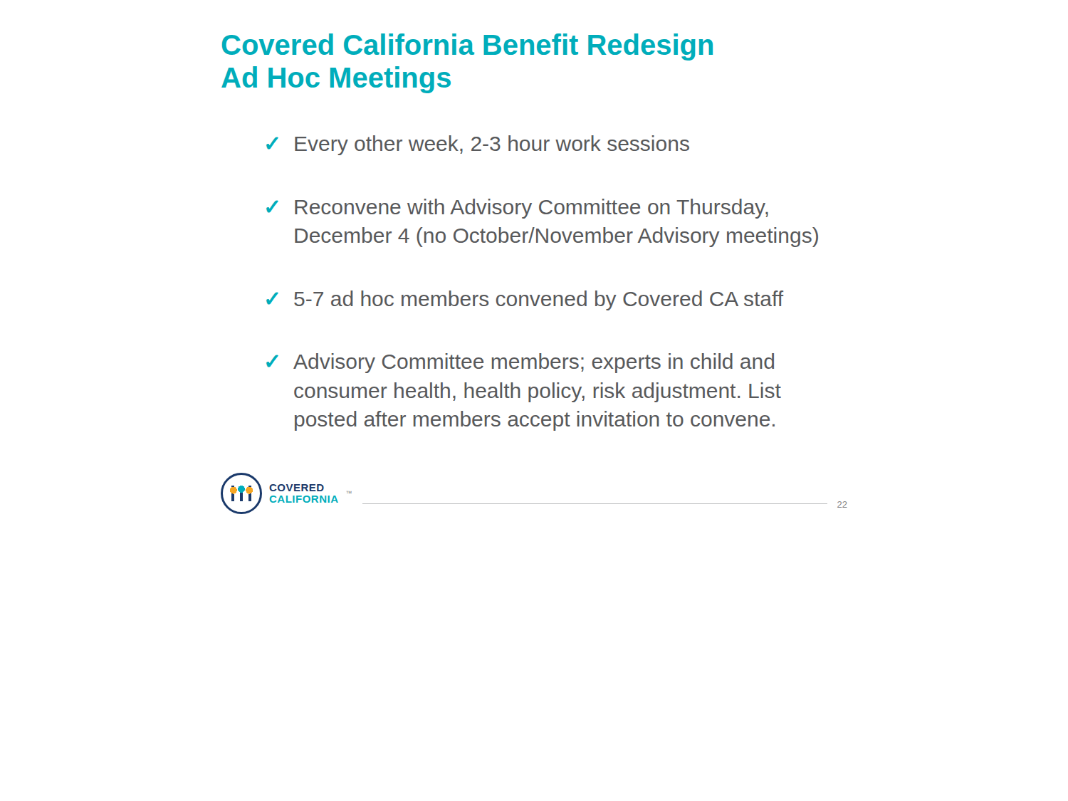Covered California Benefit Redesign
Ad Hoc Meetings
Every other week, 2-3 hour work sessions
Reconvene with Advisory Committee on Thursday, December 4 (no October/November Advisory meetings)
5-7 ad hoc members convened by Covered CA staff
Advisory Committee members; experts in child and consumer health, health policy, risk adjustment. List posted after members accept invitation to convene.
COVERED CALIFORNIA
™
22